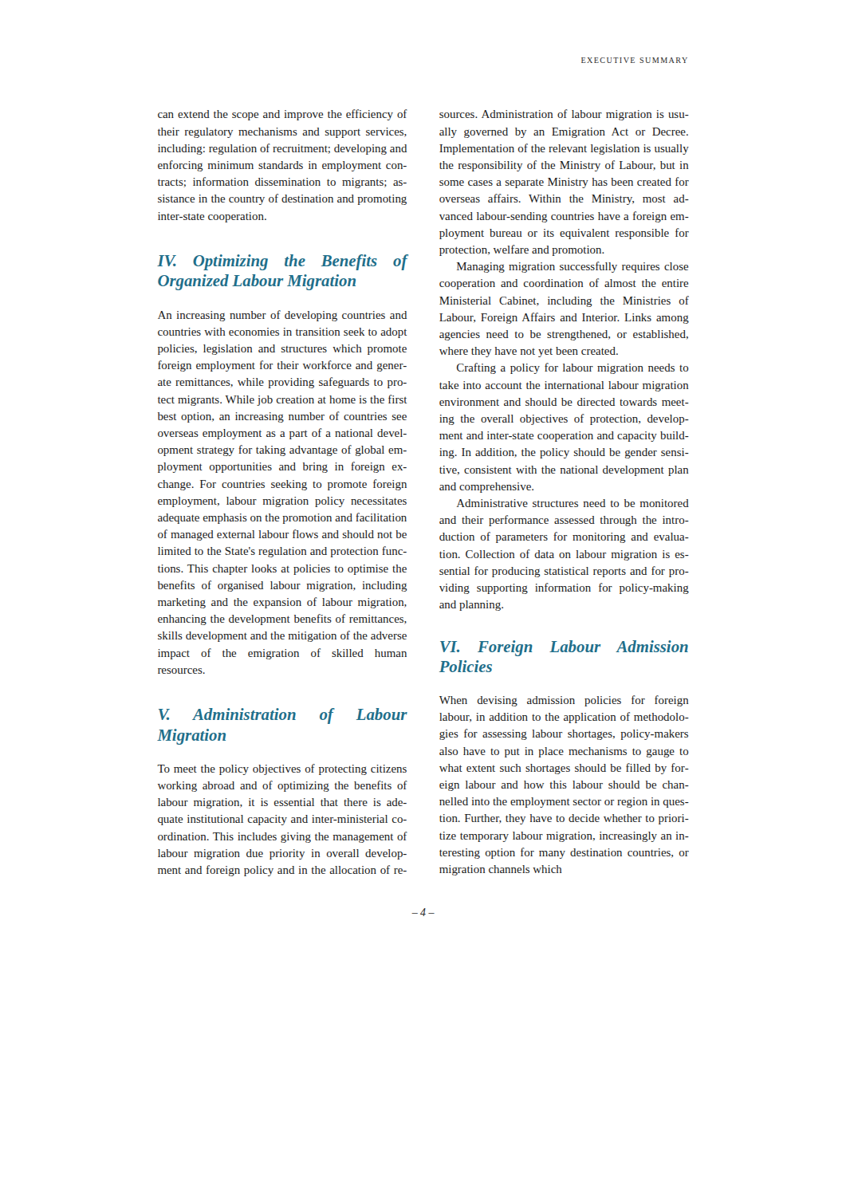Executive Summary
can extend the scope and improve the efficiency of their regulatory mechanisms and support services, including: regulation of recruitment; developing and enforcing minimum standards in employment contracts; information dissemination to migrants; assistance in the country of destination and promoting inter-state cooperation.
IV. Optimizing the Benefits of Organized Labour Migration
An increasing number of developing countries and countries with economies in transition seek to adopt policies, legislation and structures which promote foreign employment for their workforce and generate remittances, while providing safeguards to protect migrants. While job creation at home is the first best option, an increasing number of countries see overseas employment as a part of a national development strategy for taking advantage of global employment opportunities and bring in foreign exchange. For countries seeking to promote foreign employment, labour migration policy necessitates adequate emphasis on the promotion and facilitation of managed external labour flows and should not be limited to the State's regulation and protection functions. This chapter looks at policies to optimise the benefits of organised labour migration, including marketing and the expansion of labour migration, enhancing the development benefits of remittances, skills development and the mitigation of the adverse impact of the emigration of skilled human resources.
V. Administration of Labour Migration
To meet the policy objectives of protecting citizens working abroad and of optimizing the benefits of labour migration, it is essential that there is adequate institutional capacity and inter-ministerial coordination. This includes giving the management of labour migration due priority in overall development and foreign policy and in the allocation of resources. Administration of labour migration is usually governed by an Emigration Act or Decree. Implementation of the relevant legislation is usually the responsibility of the Ministry of Labour, but in some cases a separate Ministry has been created for overseas affairs. Within the Ministry, most advanced labour-sending countries have a foreign employment bureau or its equivalent responsible for protection, welfare and promotion.
Managing migration successfully requires close cooperation and coordination of almost the entire Ministerial Cabinet, including the Ministries of Labour, Foreign Affairs and Interior. Links among agencies need to be strengthened, or established, where they have not yet been created.
Crafting a policy for labour migration needs to take into account the international labour migration environment and should be directed towards meeting the overall objectives of protection, development and inter-state cooperation and capacity building. In addition, the policy should be gender sensitive, consistent with the national development plan and comprehensive.
Administrative structures need to be monitored and their performance assessed through the introduction of parameters for monitoring and evaluation. Collection of data on labour migration is essential for producing statistical reports and for providing supporting information for policy-making and planning.
VI. Foreign Labour Admission Policies
When devising admission policies for foreign labour, in addition to the application of methodologies for assessing labour shortages, policy-makers also have to put in place mechanisms to gauge to what extent such shortages should be filled by foreign labour and how this labour should be channelled into the employment sector or region in question. Further, they have to decide whether to prioritize temporary labour migration, increasingly an interesting option for many destination countries, or migration channels which
– 4 –